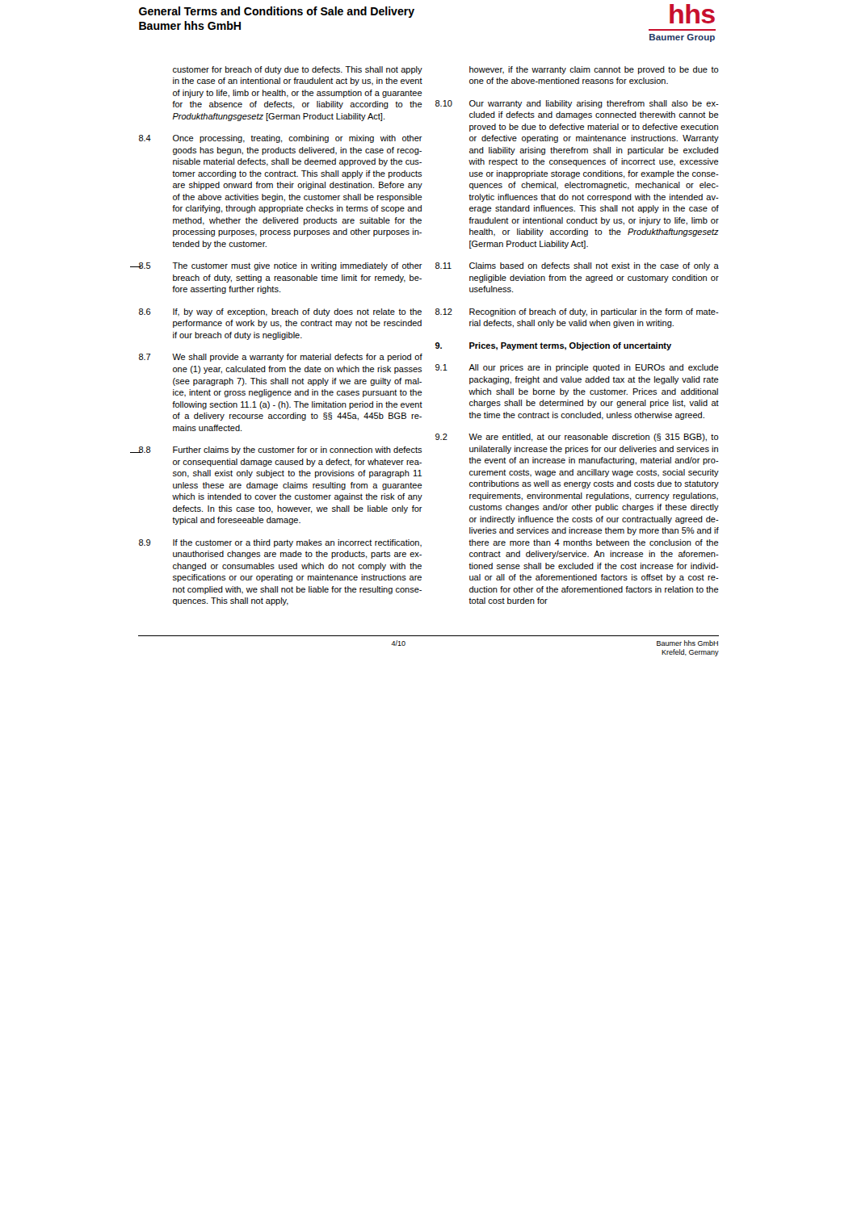General Terms and Conditions of Sale and Delivery
Baumer hhs GmbH
hhs
Baumer Group
8.3
customer for breach of duty due to defects. This shall not apply in the case of an intentional or fraudulent act by us, in the event of injury to life, limb or health, or the assumption of a guarantee for the absence of defects, or liability according to the Produkthaftungsgesetz [German Product Liability Act].
8.4
Once processing, treating, combining or mixing with other goods has begun, the products delivered, in the case of recognisable material defects, shall be deemed approved by the customer according to the contract. This shall apply if the products are shipped onward from their original destination. Before any of the above activities begin, the customer shall be responsible for clarifying, through appropriate checks in terms of scope and method, whether the delivered products are suitable for the processing purposes, process purposes and other purposes intended by the customer.
8.5
The customer must give notice in writing immediately of other breach of duty, setting a reasonable time limit for remedy, before asserting further rights.
8.6
If, by way of exception, breach of duty does not relate to the performance of work by us, the contract may not be rescinded if our breach of duty is negligible.
8.7
We shall provide a warranty for material defects for a period of one (1) year, calculated from the date on which the risk passes (see paragraph 7). This shall not apply if we are guilty of malice, intent or gross negligence and in the cases pursuant to the following section 11.1 (a) - (h). The limitation period in the event of a delivery recourse according to §§ 445a, 445b BGB remains unaffected.
8.8
Further claims by the customer for or in connection with defects or consequential damage caused by a defect, for whatever reason, shall exist only subject to the provisions of paragraph 11 unless these are damage claims resulting from a guarantee which is intended to cover the customer against the risk of any defects. In this case too, however, we shall be liable only for typical and foreseeable damage.
8.9
If the customer or a third party makes an incorrect rectification, unauthorised changes are made to the products, parts are exchanged or consumables used which do not comply with the specifications or our operating or maintenance instructions are not complied with, we shall not be liable for the resulting consequences. This shall not apply,
8.9
however, if the warranty claim cannot be proved to be due to one of the above-mentioned reasons for exclusion.
8.10
Our warranty and liability arising therefrom shall also be excluded if defects and damages connected therewith cannot be proved to be due to defective material or to defective execution or defective operating or maintenance instructions. Warranty and liability arising therefrom shall in particular be excluded with respect to the consequences of incorrect use, excessive use or inappropriate storage conditions, for example the consequences of chemical, electromagnetic, mechanical or electrolytic influences that do not correspond with the intended average standard influences. This shall not apply in the case of fraudulent or intentional conduct by us, or injury to life, limb or health, or liability according to the Produkthaftungsgesetz [German Product Liability Act].
8.11
Claims based on defects shall not exist in the case of only a negligible deviation from the agreed or customary condition or usefulness.
8.12
Recognition of breach of duty, in particular in the form of material defects, shall only be valid when given in writing.
9.
Prices, Payment terms, Objection of uncertainty
9.1
All our prices are in principle quoted in EUROs and exclude packaging, freight and value added tax at the legally valid rate which shall be borne by the customer. Prices and additional charges shall be determined by our general price list, valid at the time the contract is concluded, unless otherwise agreed.
9.2
We are entitled, at our reasonable discretion (§ 315 BGB), to unilaterally increase the prices for our deliveries and services in the event of an increase in manufacturing, material and/or procurement costs, wage and ancillary wage costs, social security contributions as well as energy costs and costs due to statutory requirements, environmental regulations, currency regulations, customs changes and/or other public charges if these directly or indirectly influence the costs of our contractually agreed deliveries and services and increase them by more than 5% and if there are more than 4 months between the conclusion of the contract and delivery/service. An increase in the aforementioned sense shall be excluded if the cost increase for individual or all of the aforementioned factors is offset by a cost reduction for other of the aforementioned factors in relation to the total cost burden for
4/10
Baumer hhs GmbH
Krefeld, Germany